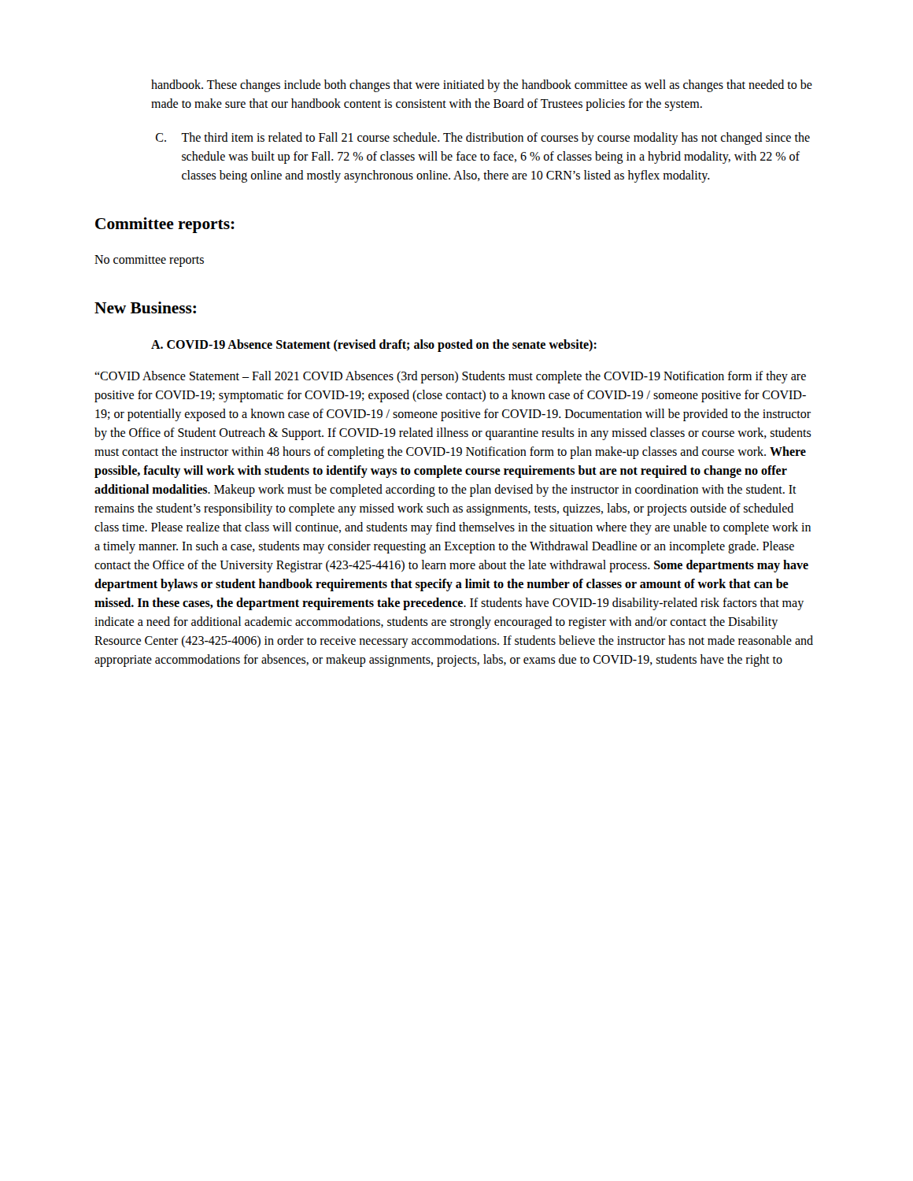handbook. These changes include both changes that were initiated by the handbook committee as well as changes that needed to be made to make sure that our handbook content is consistent with the Board of Trustees policies for the system.
The third item is related to Fall 21 course schedule. The distribution of courses by course modality has not changed since the schedule was built up for Fall. 72 % of classes will be face to face, 6 % of classes being in a hybrid modality, with 22 % of classes being online and mostly asynchronous online. Also, there are 10 CRN’s listed as hyflex modality.
Committee reports:
No committee reports
New Business:
A. COVID-19 Absence Statement (revised draft; also posted on the senate website):
“COVID Absence Statement – Fall 2021 COVID Absences (3rd person) Students must complete the COVID-19 Notification form if they are positive for COVID-19; symptomatic for COVID-19; exposed (close contact) to a known case of COVID-19 / someone positive for COVID-19; or potentially exposed to a known case of COVID-19 / someone positive for COVID-19. Documentation will be provided to the instructor by the Office of Student Outreach & Support. If COVID-19 related illness or quarantine results in any missed classes or course work, students must contact the instructor within 48 hours of completing the COVID-19 Notification form to plan make-up classes and course work. Where possible, faculty will work with students to identify ways to complete course requirements but are not required to change no offer additional modalities. Makeup work must be completed according to the plan devised by the instructor in coordination with the student. It remains the student’s responsibility to complete any missed work such as assignments, tests, quizzes, labs, or projects outside of scheduled class time. Please realize that class will continue, and students may find themselves in the situation where they are unable to complete work in a timely manner. In such a case, students may consider requesting an Exception to the Withdrawal Deadline or an incomplete grade. Please contact the Office of the University Registrar (423-425-4416) to learn more about the late withdrawal process. Some departments may have department bylaws or student handbook requirements that specify a limit to the number of classes or amount of work that can be missed. In these cases, the department requirements take precedence. If students have COVID-19 disability-related risk factors that may indicate a need for additional academic accommodations, students are strongly encouraged to register with and/or contact the Disability Resource Center (423-425-4006) in order to receive necessary accommodations. If students believe the instructor has not made reasonable and appropriate accommodations for absences, or makeup assignments, projects, labs, or exams due to COVID-19, students have the right to